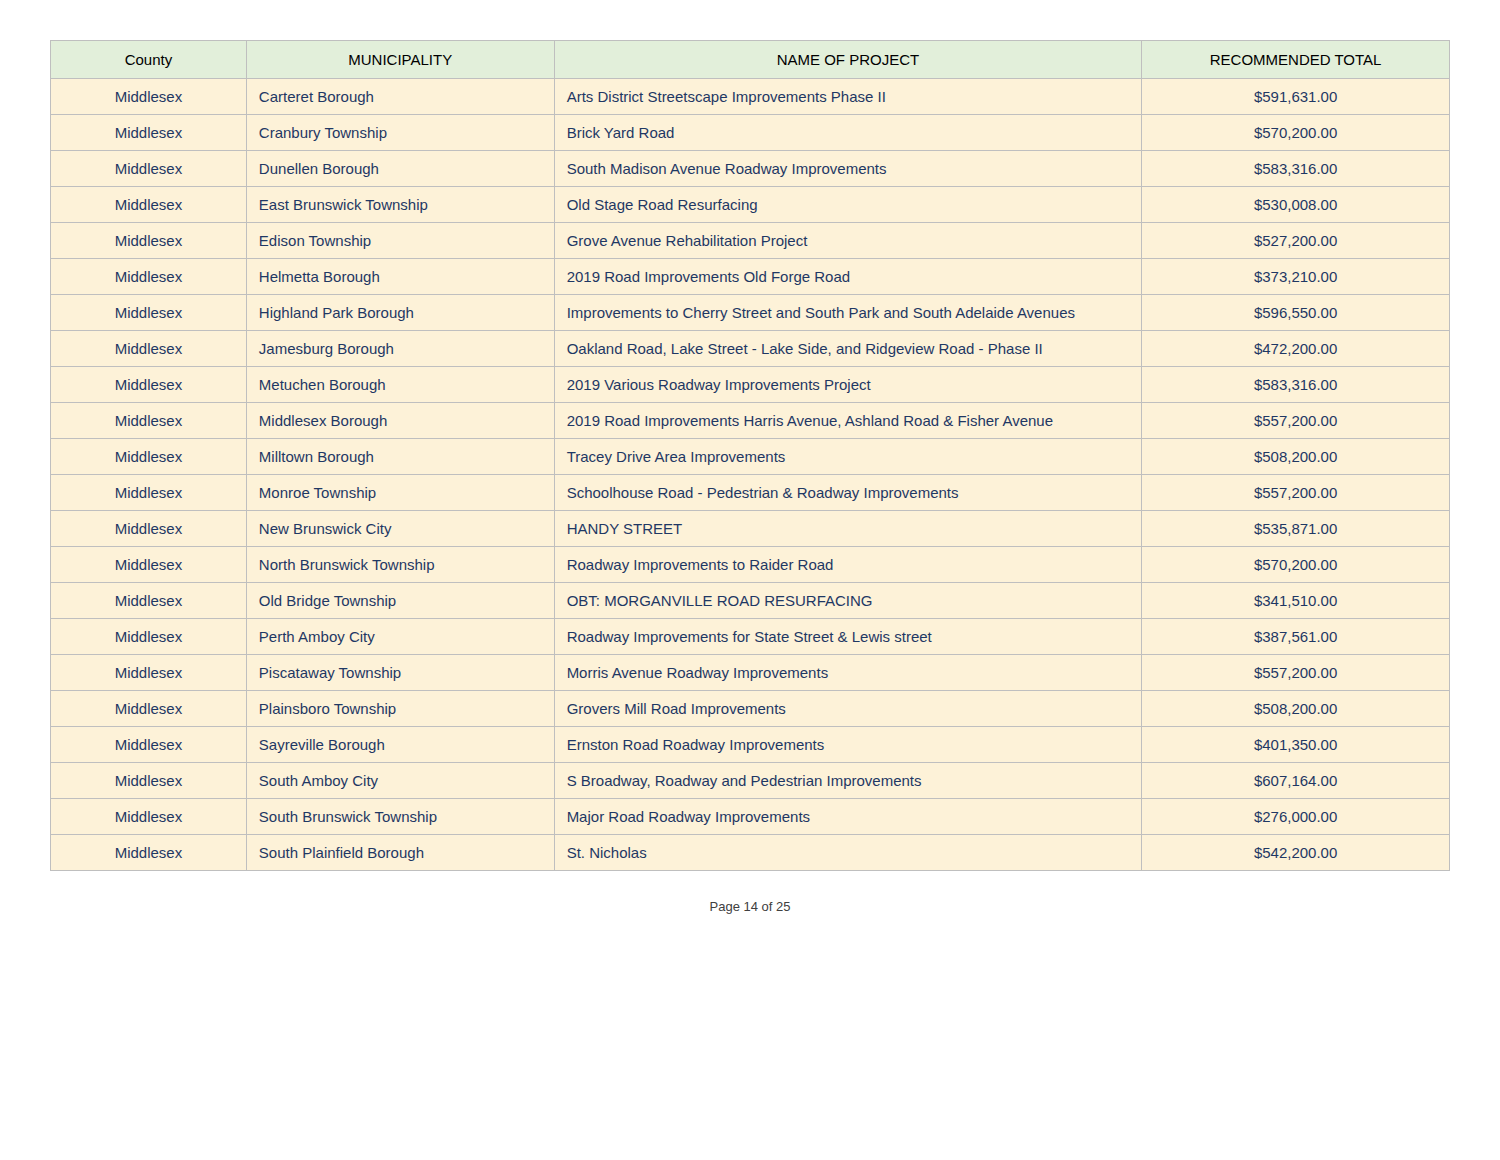| County | MUNICIPALITY | NAME OF PROJECT | RECOMMENDED TOTAL |
| --- | --- | --- | --- |
| Middlesex | Carteret Borough | Arts District Streetscape Improvements Phase II | $591,631.00 |
| Middlesex | Cranbury Township | Brick Yard Road | $570,200.00 |
| Middlesex | Dunellen Borough | South Madison Avenue Roadway Improvements | $583,316.00 |
| Middlesex | East Brunswick Township | Old Stage Road Resurfacing | $530,008.00 |
| Middlesex | Edison Township | Grove Avenue Rehabilitation Project | $527,200.00 |
| Middlesex | Helmetta Borough | 2019 Road Improvements Old Forge Road | $373,210.00 |
| Middlesex | Highland Park Borough | Improvements to Cherry Street and South Park and South Adelaide Avenues | $596,550.00 |
| Middlesex | Jamesburg Borough | Oakland Road, Lake Street - Lake Side, and Ridgeview Road - Phase II | $472,200.00 |
| Middlesex | Metuchen Borough | 2019 Various Roadway Improvements Project | $583,316.00 |
| Middlesex | Middlesex Borough | 2019 Road Improvements Harris Avenue, Ashland Road & Fisher Avenue | $557,200.00 |
| Middlesex | Milltown Borough | Tracey Drive Area Improvements | $508,200.00 |
| Middlesex | Monroe Township | Schoolhouse Road - Pedestrian & Roadway Improvements | $557,200.00 |
| Middlesex | New Brunswick City | HANDY STREET | $535,871.00 |
| Middlesex | North Brunswick Township | Roadway Improvements to Raider Road | $570,200.00 |
| Middlesex | Old Bridge Township | OBT: MORGANVILLE ROAD RESURFACING | $341,510.00 |
| Middlesex | Perth Amboy City | Roadway Improvements for State Street & Lewis street | $387,561.00 |
| Middlesex | Piscataway Township | Morris Avenue Roadway Improvements | $557,200.00 |
| Middlesex | Plainsboro Township | Grovers Mill Road Improvements | $508,200.00 |
| Middlesex | Sayreville Borough | Ernston Road Roadway Improvements | $401,350.00 |
| Middlesex | South Amboy City | S Broadway, Roadway and Pedestrian Improvements | $607,164.00 |
| Middlesex | South Brunswick Township | Major Road Roadway Improvements | $276,000.00 |
| Middlesex | South Plainfield Borough | St. Nicholas | $542,200.00 |
Page 14 of 25